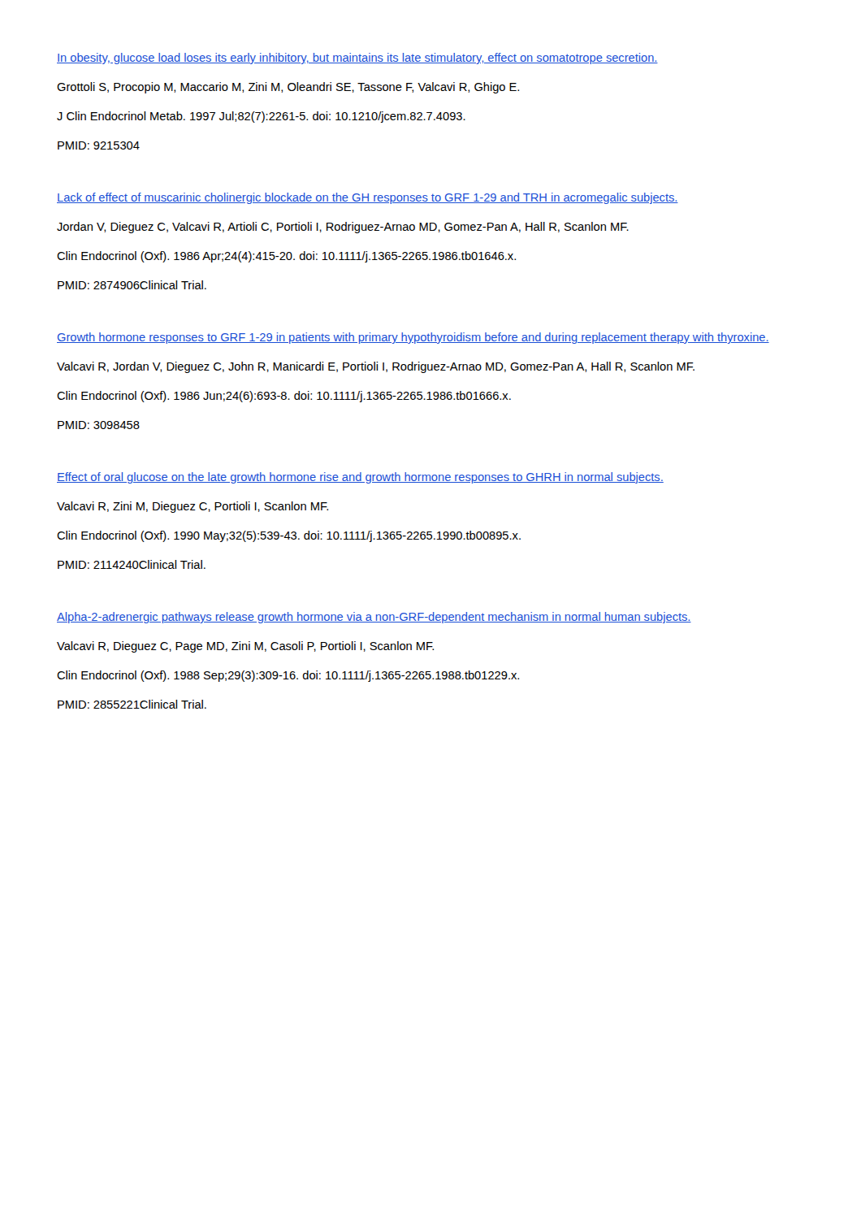In obesity, glucose load loses its early inhibitory, but maintains its late stimulatory, effect on somatotrope secretion.
Grottoli S, Procopio M, Maccario M, Zini M, Oleandri SE, Tassone F, Valcavi R, Ghigo E.
J Clin Endocrinol Metab. 1997 Jul;82(7):2261-5. doi: 10.1210/jcem.82.7.4093.
PMID: 9215304
Lack of effect of muscarinic cholinergic blockade on the GH responses to GRF 1-29 and TRH in acromegalic subjects.
Jordan V, Dieguez C, Valcavi R, Artioli C, Portioli I, Rodriguez-Arnao MD, Gomez-Pan A, Hall R, Scanlon MF.
Clin Endocrinol (Oxf). 1986 Apr;24(4):415-20. doi: 10.1111/j.1365-2265.1986.tb01646.x.
PMID: 2874906Clinical Trial.
Growth hormone responses to GRF 1-29 in patients with primary hypothyroidism before and during replacement therapy with thyroxine.
Valcavi R, Jordan V, Dieguez C, John R, Manicardi E, Portioli I, Rodriguez-Arnao MD, Gomez-Pan A, Hall R, Scanlon MF.
Clin Endocrinol (Oxf). 1986 Jun;24(6):693-8. doi: 10.1111/j.1365-2265.1986.tb01666.x.
PMID: 3098458
Effect of oral glucose on the late growth hormone rise and growth hormone responses to GHRH in normal subjects.
Valcavi R, Zini M, Dieguez C, Portioli I, Scanlon MF.
Clin Endocrinol (Oxf). 1990 May;32(5):539-43. doi: 10.1111/j.1365-2265.1990.tb00895.x.
PMID: 2114240Clinical Trial.
Alpha-2-adrenergic pathways release growth hormone via a non-GRF-dependent mechanism in normal human subjects.
Valcavi R, Dieguez C, Page MD, Zini M, Casoli P, Portioli I, Scanlon MF.
Clin Endocrinol (Oxf). 1988 Sep;29(3):309-16. doi: 10.1111/j.1365-2265.1988.tb01229.x.
PMID: 2855221Clinical Trial.